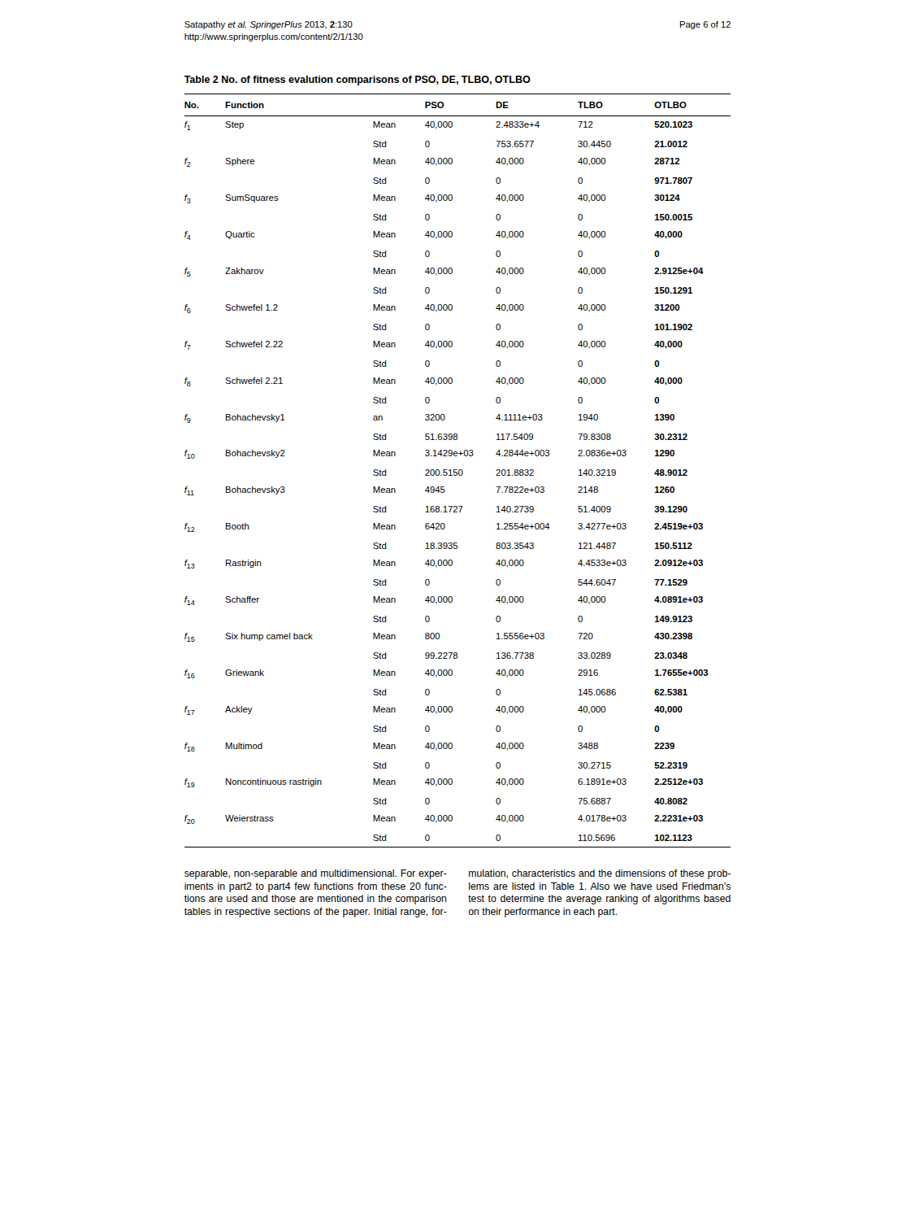Satapathy et al. SpringerPlus 2013, 2:130
http://www.springerplus.com/content/2/1/130
Page 6 of 12
Table 2 No. of fitness evalution comparisons of PSO, DE, TLBO, OTLBO
| No. | Function | | PSO | DE | TLBO | OTLBO |
| --- | --- | --- | --- | --- | --- | --- |
| f 1 | Step | Mean | 40,000 | 2.4833e+4 | 712 | 520.1023 |
| | | Std | 0 | 753.6577 | 30.4450 | 21.0012 |
| f 2 | Sphere | Mean | 40,000 | 40,000 | 40,000 | 28712 |
| | | Std | 0 | 0 | 0 | 971.7807 |
| f 3 | SumSquares | Mean | 40,000 | 40,000 | 40,000 | 30124 |
| | | Std | 0 | 0 | 0 | 150.0015 |
| f 4 | Quartic | Mean | 40,000 | 40,000 | 40,000 | 40,000 |
| | | Std | 0 | 0 | 0 | 0 |
| f 5 | Zakharov | Mean | 40,000 | 40,000 | 40,000 | 2.9125e+04 |
| | | Std | 0 | 0 | 0 | 150.1291 |
| f 6 | Schwefel 1.2 | Mean | 40,000 | 40,000 | 40,000 | 31200 |
| | | Std | 0 | 0 | 0 | 101.1902 |
| f 7 | Schwefel 2.22 | Mean | 40,000 | 40,000 | 40,000 | 40,000 |
| | | Std | 0 | 0 | 0 | 0 |
| f 8 | Schwefel 2.21 | Mean | 40,000 | 40,000 | 40,000 | 40,000 |
| | | Std | 0 | 0 | 0 | 0 |
| f 9 | Bohachevsky1 | an | 3200 | 4.1111e+03 | 1940 | 1390 |
| | | Std | 51.6398 | 117.5409 | 79.8308 | 30.2312 |
| f 10 | Bohachevsky2 | Mean | 3.1429e+03 | 4.2844e+003 | 2.0836e+03 | 1290 |
| | | Std | 200.5150 | 201.8832 | 140.3219 | 48.9012 |
| f 11 | Bohachevsky3 | Mean | 4945 | 7.7822e+03 | 2148 | 1260 |
| | | Std | 168.1727 | 140.2739 | 51.4009 | 39.1290 |
| f 12 | Booth | Mean | 6420 | 1.2554e+004 | 3.4277e+03 | 2.4519e+03 |
| | | Std | 18.3935 | 803.3543 | 121.4487 | 150.5112 |
| f 13 | Rastrigin | Mean | 40,000 | 40,000 | 4.4533e+03 | 2.0912e+03 |
| | | Std | 0 | 0 | 544.6047 | 77.1529 |
| f 14 | Schaffer | Mean | 40,000 | 40,000 | 40,000 | 4.0891e+03 |
| | | Std | 0 | 0 | 0 | 149.9123 |
| f 15 | Six hump camel back | Mean | 800 | 1.5556e+03 | 720 | 430.2398 |
| | | Std | 99.2278 | 136.7738 | 33.0289 | 23.0348 |
| f 16 | Griewank | Mean | 40,000 | 40,000 | 2916 | 1.7655e+003 |
| | | Std | 0 | 0 | 145.0686 | 62.5381 |
| f 17 | Ackley | Mean | 40,000 | 40,000 | 40,000 | 40,000 |
| | | Std | 0 | 0 | 0 | 0 |
| f 18 | Multimod | Mean | 40,000 | 40,000 | 3488 | 2239 |
| | | Std | 0 | 0 | 30.2715 | 52.2319 |
| f 19 | Noncontinuous rastrigin | Mean | 40,000 | 40,000 | 6.1891e+03 | 2.2512e+03 |
| | | Std | 0 | 0 | 75.6887 | 40.8082 |
| f 20 | Weierstrass | Mean | 40,000 | 40,000 | 4.0178e+03 | 2.2231e+03 |
| | | Std | 0 | 0 | 110.5696 | 102.1123 |
separable, non-separable and multidimensional. For experiments in part2 to part4 few functions from these 20 functions are used and those are mentioned in the comparison tables in respective sections of the paper. Initial range, formulation, characteristics and the dimensions of these problems are listed in Table 1. Also we have used Friedman’s test to determine the average ranking of algorithms based on their performance in each part.